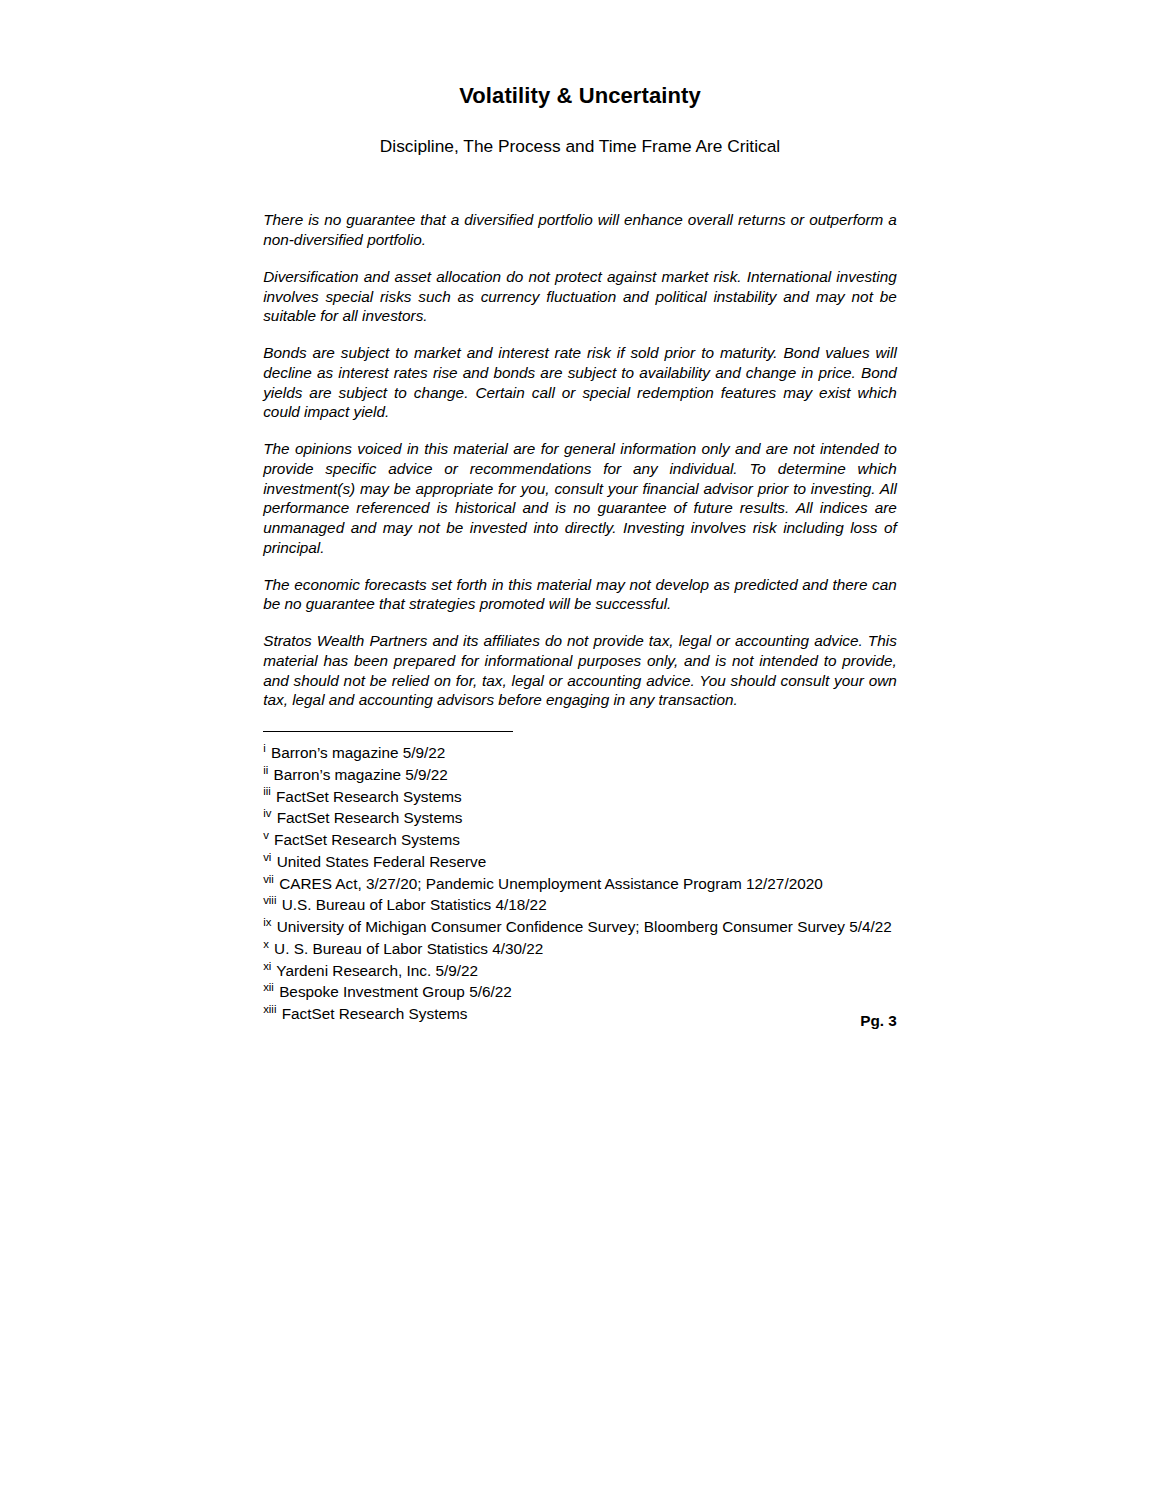Volatility & Uncertainty
Discipline, The Process and Time Frame Are Critical
There is no guarantee that a diversified portfolio will enhance overall returns or outperform a non-diversified portfolio.
Diversification and asset allocation do not protect against market risk. International investing involves special risks such as currency fluctuation and political instability and may not be suitable for all investors.
Bonds are subject to market and interest rate risk if sold prior to maturity. Bond values will decline as interest rates rise and bonds are subject to availability and change in price. Bond yields are subject to change. Certain call or special redemption features may exist which could impact yield.
The opinions voiced in this material are for general information only and are not intended to provide specific advice or recommendations for any individual. To determine which investment(s) may be appropriate for you, consult your financial advisor prior to investing. All performance referenced is historical and is no guarantee of future results. All indices are unmanaged and may not be invested into directly. Investing involves risk including loss of principal.
The economic forecasts set forth in this material may not develop as predicted and there can be no guarantee that strategies promoted will be successful.
Stratos Wealth Partners and its affiliates do not provide tax, legal or accounting advice. This material has been prepared for informational purposes only, and is not intended to provide, and should not be relied on for, tax, legal or accounting advice. You should consult your own tax, legal and accounting advisors before engaging in any transaction.
i Barron’s magazine 5/9/22
ii Barron’s magazine 5/9/22
iii FactSet Research Systems
iv FactSet Research Systems
v FactSet Research Systems
vi United States Federal Reserve
vii CARES Act, 3/27/20; Pandemic Unemployment Assistance Program 12/27/2020
viii U.S. Bureau of Labor Statistics 4/18/22
ix University of Michigan Consumer Confidence Survey; Bloomberg Consumer Survey 5/4/22
x U. S. Bureau of Labor Statistics 4/30/22
xi Yardeni Research, Inc. 5/9/22
xii Bespoke Investment Group 5/6/22
xiii FactSet Research Systems
Pg. 3